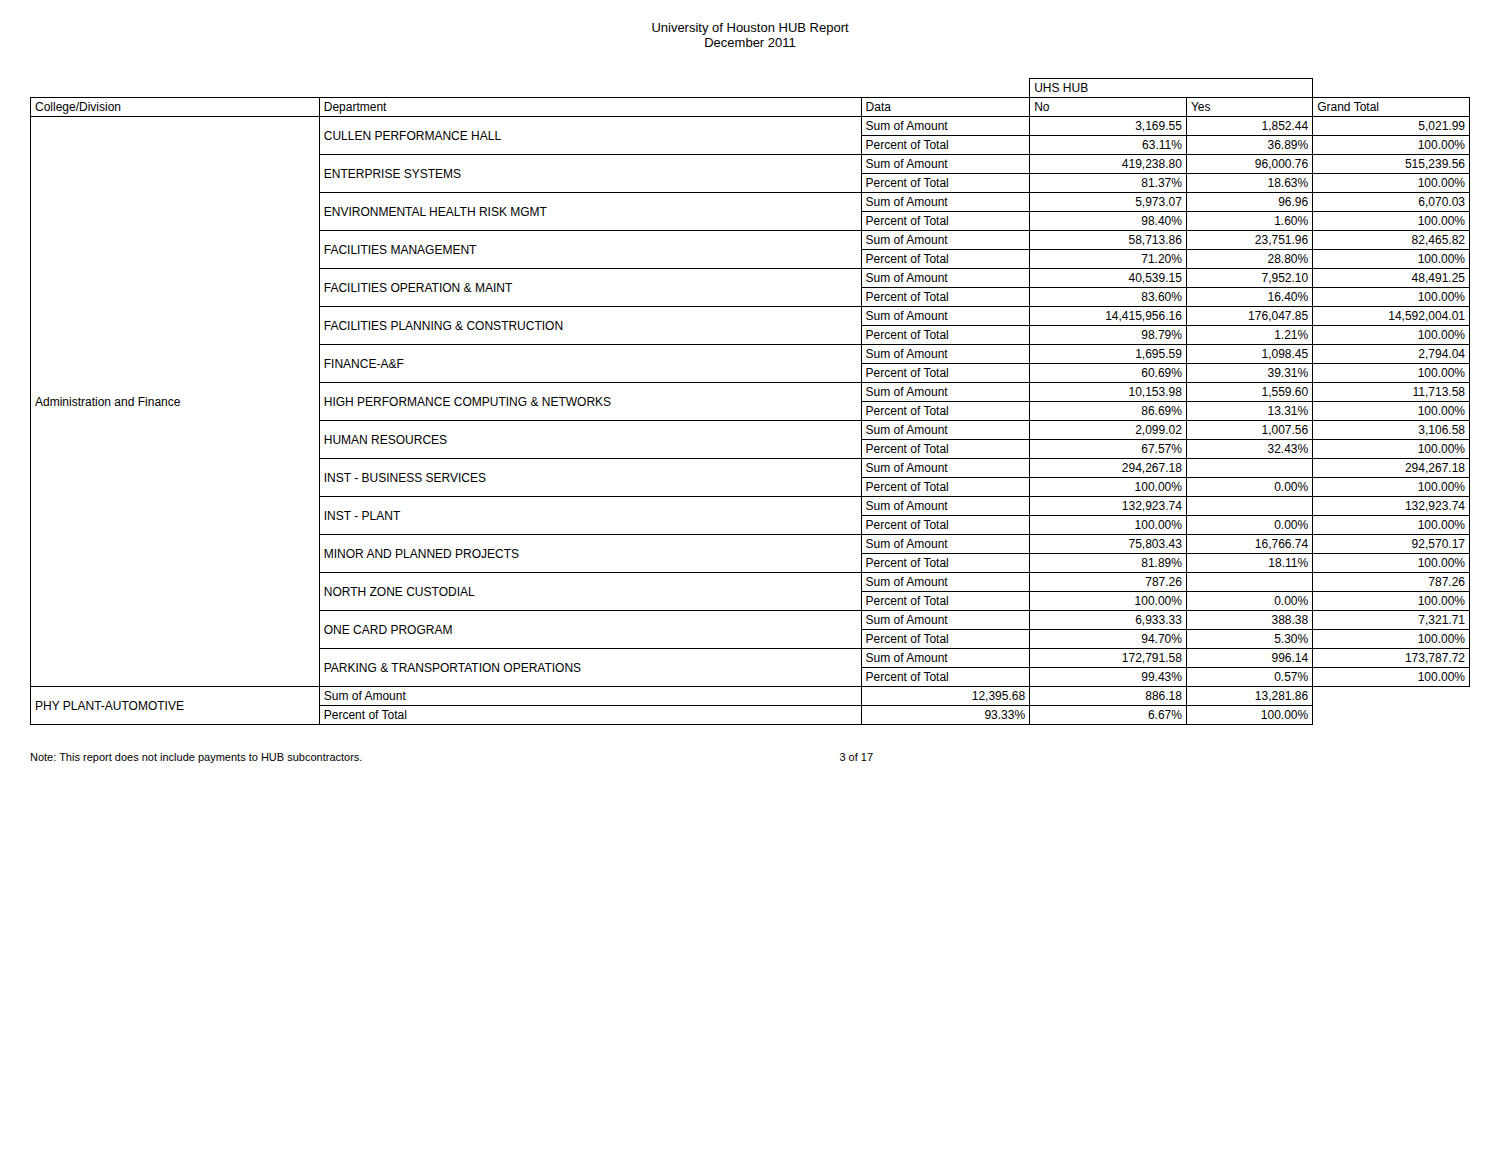University of Houston HUB Report
December 2011
| | | | UHS HUB | |
| College/Division | Department | Data | No | Yes | Grand Total |
| Administration and Finance | CULLEN PERFORMANCE HALL | Sum of Amount | 3,169.55 | 1,852.44 | 5,021.99 |
| Percent of Total | 63.11% | 36.89% | 100.00% |
| ENTERPRISE SYSTEMS | Sum of Amount | 419,238.80 | 96,000.76 | 515,239.56 |
| Percent of Total | 81.37% | 18.63% | 100.00% |
| ENVIRONMENTAL HEALTH RISK MGMT | Sum of Amount | 5,973.07 | 96.96 | 6,070.03 |
| Percent of Total | 98.40% | 1.60% | 100.00% |
| FACILITIES MANAGEMENT | Sum of Amount | 58,713.86 | 23,751.96 | 82,465.82 |
| Percent of Total | 71.20% | 28.80% | 100.00% |
| FACILITIES OPERATION & MAINT | Sum of Amount | 40,539.15 | 7,952.10 | 48,491.25 |
| Percent of Total | 83.60% | 16.40% | 100.00% |
| FACILITIES PLANNING & CONSTRUCTION | Sum of Amount | 14,415,956.16 | 176,047.85 | 14,592,004.01 |
| Percent of Total | 98.79% | 1.21% | 100.00% |
| FINANCE-A&F | Sum of Amount | 1,695.59 | 1,098.45 | 2,794.04 |
| Percent of Total | 60.69% | 39.31% | 100.00% |
| HIGH PERFORMANCE COMPUTING & NETWORKS | Sum of Amount | 10,153.98 | 1,559.60 | 11,713.58 |
| Percent of Total | 86.69% | 13.31% | 100.00% |
| HUMAN RESOURCES | Sum of Amount | 2,099.02 | 1,007.56 | 3,106.58 |
| Percent of Total | 67.57% | 32.43% | 100.00% |
| INST - BUSINESS SERVICES | Sum of Amount | 294,267.18 | | 294,267.18 |
| Percent of Total | 100.00% | 0.00% | 100.00% |
| INST - PLANT | Sum of Amount | 132,923.74 | | 132,923.74 |
| Percent of Total | 100.00% | 0.00% | 100.00% |
| MINOR AND PLANNED PROJECTS | Sum of Amount | 75,803.43 | 16,766.74 | 92,570.17 |
| Percent of Total | 81.89% | 18.11% | 100.00% |
| NORTH ZONE CUSTODIAL | Sum of Amount | 787.26 | | 787.26 |
| Percent of Total | 100.00% | 0.00% | 100.00% |
| ONE CARD PROGRAM | Sum of Amount | 6,933.33 | 388.38 | 7,321.71 |
| Percent of Total | 94.70% | 5.30% | 100.00% |
| PARKING & TRANSPORTATION OPERATIONS | Sum of Amount | 172,791.58 | 996.14 | 173,787.72 |
| Percent of Total | 99.43% | 0.57% | 100.00% |
| PHY PLANT-AUTOMOTIVE | Sum of Amount | 12,395.68 | 886.18 | 13,281.86 |
| Percent of Total | 93.33% | 6.67% | 100.00% |
Note: This report does not include payments to HUB subcontractors.
3 of 17